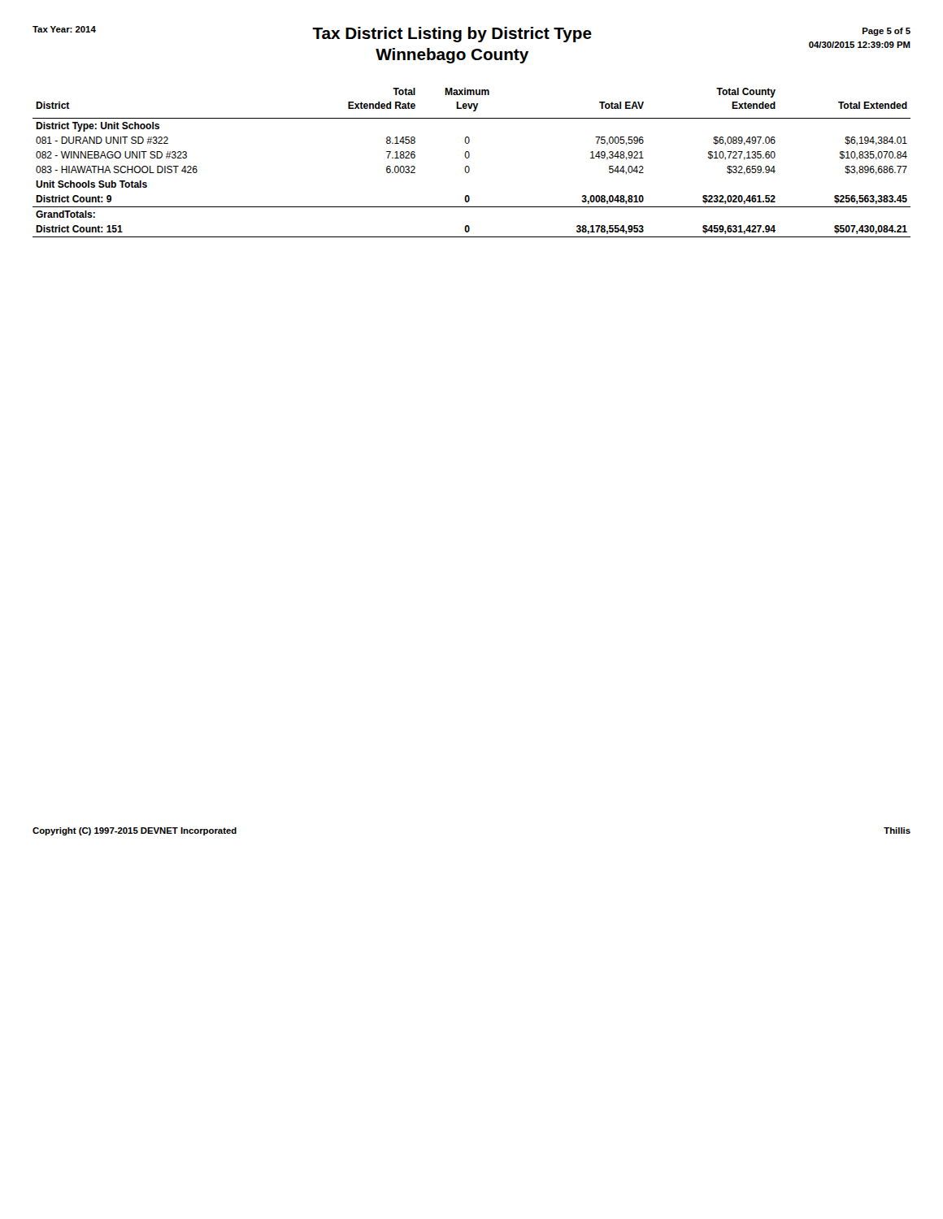Tax Year: 2014
Tax District Listing by District Type
Winnebago County
Page 5 of 5
04/30/2015 12:39:09 PM
| | Total | Maximum | | Total County | |
| --- | --- | --- | --- | --- | --- |
| District | Extended Rate | Levy | Total EAV | Extended | Total Extended |
| District Type: Unit Schools |
| 081 - DURAND UNIT SD #322 | 8.1458 | 0 | 75,005,596 | $6,089,497.06 | $6,194,384.01 |
| 082 - WINNEBAGO UNIT SD #323 | 7.1826 | 0 | 149,348,921 | $10,727,135.60 | $10,835,070.84 |
| 083 - HIAWATHA SCHOOL DIST 426 | 6.0032 | 0 | 544,042 | $32,659.94 | $3,896,686.77 |
| Unit Schools Sub Totals |
| District Count: 9 | | 0 | 3,008,048,810 | $232,020,461.52 | $256,563,383.45 |
| GrandTotals: |
| District Count: 151 | | 0 | 38,178,554,953 | $459,631,427.94 | $507,430,084.21 |
Copyright (C) 1997-2015 DEVNET Incorporated
Thillis